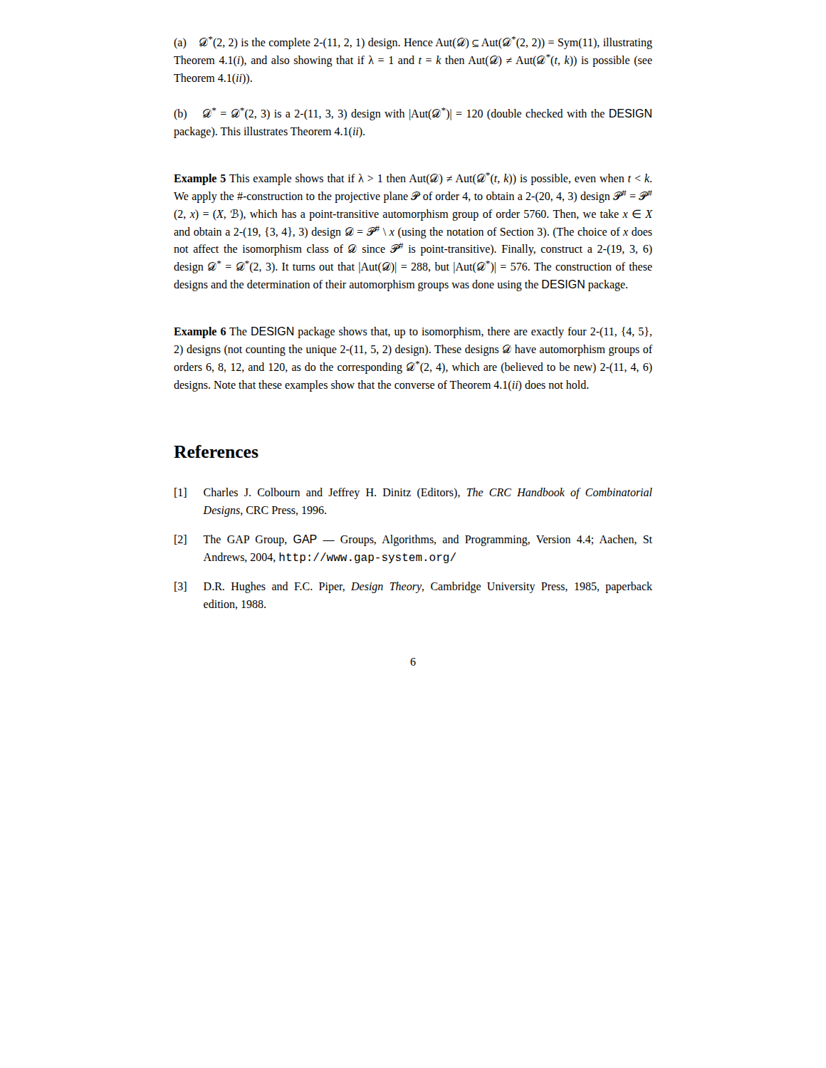(a) 𝒟*(2, 2) is the complete 2-(11, 2, 1) design. Hence Aut(𝒟) ⊆ Aut(𝒟*(2, 2)) = Sym(11), illustrating Theorem 4.1(i), and also showing that if λ = 1 and t = k then Aut(𝒟) ≠ Aut(𝒟*(t, k)) is possible (see Theorem 4.1(ii)).
(b) 𝒟* = 𝒟*(2, 3) is a 2-(11, 3, 3) design with |Aut(𝒟*)| = 120 (double checked with the DESIGN package). This illustrates Theorem 4.1(ii).
Example 5 This example shows that if λ > 1 then Aut(𝒟) ≠ Aut(𝒟*(t, k)) is possible, even when t < k. We apply the #-construction to the projective plane 𝒫 of order 4, to obtain a 2-(20, 4, 3) design 𝒫# = 𝒫#(2, x) = (X, ℬ), which has a point-transitive automorphism group of order 5760. Then, we take x ∈ X and obtain a 2-(19, {3, 4}, 3) design 𝒟 = 𝒫# \ x (using the notation of Section 3). (The choice of x does not affect the isomorphism class of 𝒟 since 𝒫# is point-transitive). Finally, construct a 2-(19, 3, 6) design 𝒟* = 𝒟*(2, 3). It turns out that |Aut(𝒟)| = 288, but |Aut(𝒟*)| = 576. The construction of these designs and the determination of their automorphism groups was done using the DESIGN package.
Example 6 The DESIGN package shows that, up to isomorphism, there are exactly four 2-(11, {4, 5}, 2) designs (not counting the unique 2-(11, 5, 2) design). These designs 𝒟 have automorphism groups of orders 6, 8, 12, and 120, as do the corresponding 𝒟*(2, 4), which are (believed to be new) 2-(11, 4, 6) designs. Note that these examples show that the converse of Theorem 4.1(ii) does not hold.
References
[1] Charles J. Colbourn and Jeffrey H. Dinitz (Editors), The CRC Handbook of Combinatorial Designs, CRC Press, 1996.
[2] The GAP Group, GAP — Groups, Algorithms, and Programming, Version 4.4; Aachen, St Andrews, 2004, http://www.gap-system.org/
[3] D.R. Hughes and F.C. Piper, Design Theory, Cambridge University Press, 1985, paperback edition, 1988.
6